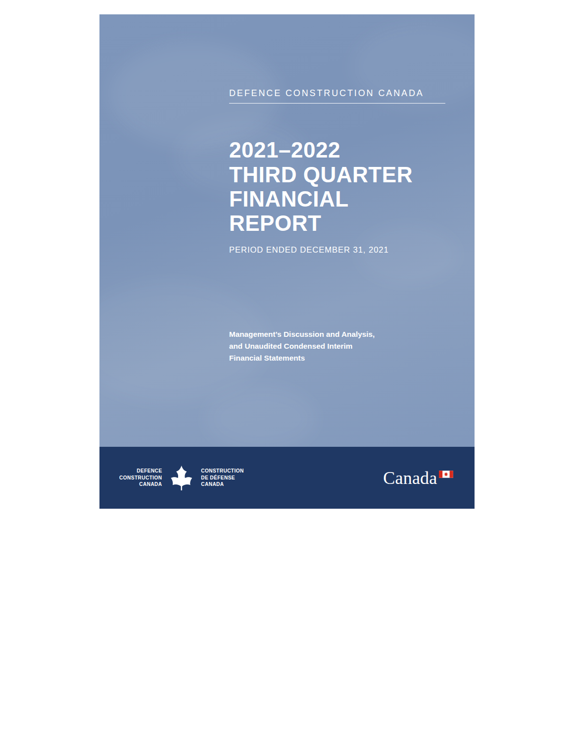DEFENCE CONSTRUCTION CANADA
2021–2022
THIRD QUARTER
FINANCIAL REPORT
PERIOD ENDED DECEMBER 31, 2021
Management’s Discussion and Analysis,
and Unaudited Condensed Interim
Financial Statements
DEFENCE
CONSTRUCTION
CANADA
CONSTRUCTION
DE DÉFENSE
CANADA
Canada